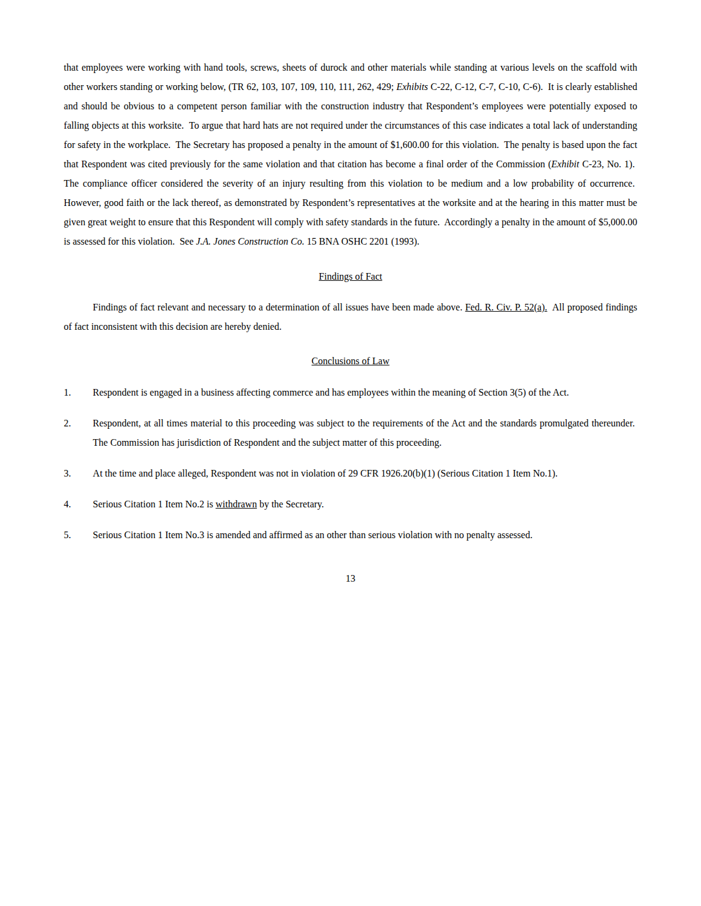that employees were working with hand tools, screws, sheets of durock and other materials while standing at various levels on the scaffold with other workers standing or working below, (TR 62, 103, 107, 109, 110, 111, 262, 429; Exhibits C-22, C-12, C-7, C-10, C-6). It is clearly established and should be obvious to a competent person familiar with the construction industry that Respondent’s employees were potentially exposed to falling objects at this worksite. To argue that hard hats are not required under the circumstances of this case indicates a total lack of understanding for safety in the workplace. The Secretary has proposed a penalty in the amount of $1,600.00 for this violation. The penalty is based upon the fact that Respondent was cited previously for the same violation and that citation has become a final order of the Commission (Exhibit C-23, No. 1). The compliance officer considered the severity of an injury resulting from this violation to be medium and a low probability of occurrence. However, good faith or the lack thereof, as demonstrated by Respondent’s representatives at the worksite and at the hearing in this matter must be given great weight to ensure that this Respondent will comply with safety standards in the future. Accordingly a penalty in the amount of $5,000.00 is assessed for this violation. See J.A. Jones Construction Co. 15 BNA OSHC 2201 (1993).
Findings of Fact
Findings of fact relevant and necessary to a determination of all issues have been made above. Fed. R. Civ. P. 52(a). All proposed findings of fact inconsistent with this decision are hereby denied.
Conclusions of Law
1. Respondent is engaged in a business affecting commerce and has employees within the meaning of Section 3(5) of the Act.
2. Respondent, at all times material to this proceeding was subject to the requirements of the Act and the standards promulgated thereunder. The Commission has jurisdiction of Respondent and the subject matter of this proceeding.
3. At the time and place alleged, Respondent was not in violation of 29 CFR 1926.20(b)(1) (Serious Citation 1 Item No.1).
4. Serious Citation 1 Item No.2 is withdrawn by the Secretary.
5. Serious Citation 1 Item No.3 is amended and affirmed as an other than serious violation with no penalty assessed.
13